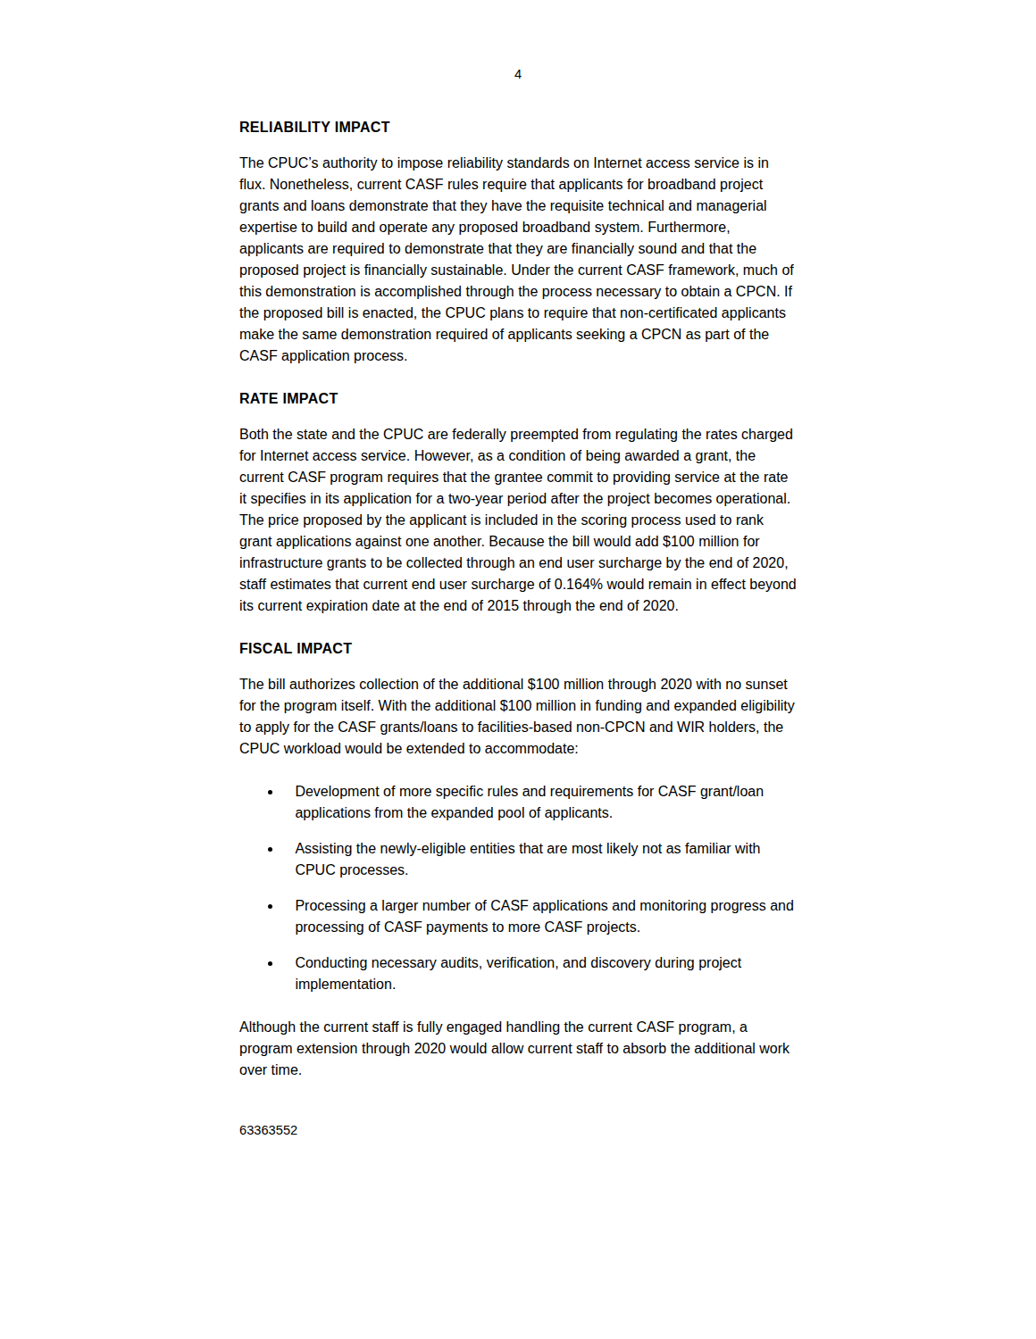4
RELIABILITY IMPACT
The CPUC’s authority to impose reliability standards on Internet access service is in flux. Nonetheless, current CASF rules require that applicants for broadband project grants and loans demonstrate that they have the requisite technical and managerial expertise to build and operate any proposed broadband system. Furthermore, applicants are required to demonstrate that they are financially sound and that the proposed project is financially sustainable. Under the current CASF framework, much of this demonstration is accomplished through the process necessary to obtain a CPCN. If the proposed bill is enacted, the CPUC plans to require that non-certificated applicants make the same demonstration required of applicants seeking a CPCN as part of the CASF application process.
RATE IMPACT
Both the state and the CPUC are federally preempted from regulating the rates charged for Internet access service. However, as a condition of being awarded a grant, the current CASF program requires that the grantee commit to providing service at the rate it specifies in its application for a two-year period after the project becomes operational. The price proposed by the applicant is included in the scoring process used to rank grant applications against one another. Because the bill would add $100 million for infrastructure grants to be collected through an end user surcharge by the end of 2020, staff estimates that current end user surcharge of 0.164% would remain in effect beyond its current expiration date at the end of 2015 through the end of 2020.
FISCAL IMPACT
The bill authorizes collection of the additional $100 million through 2020 with no sunset for the program itself. With the additional $100 million in funding and expanded eligibility to apply for the CASF grants/loans to facilities-based non-CPCN and WIR holders, the CPUC workload would be extended to accommodate:
Development of more specific rules and requirements for CASF grant/loan applications from the expanded pool of applicants.
Assisting the newly-eligible entities that are most likely not as familiar with CPUC processes.
Processing a larger number of CASF applications and monitoring progress and processing of CASF payments to more CASF projects.
Conducting necessary audits, verification, and discovery during project implementation.
Although the current staff is fully engaged handling the current CASF program, a program extension through 2020 would allow current staff to absorb the additional work over time.
63363552